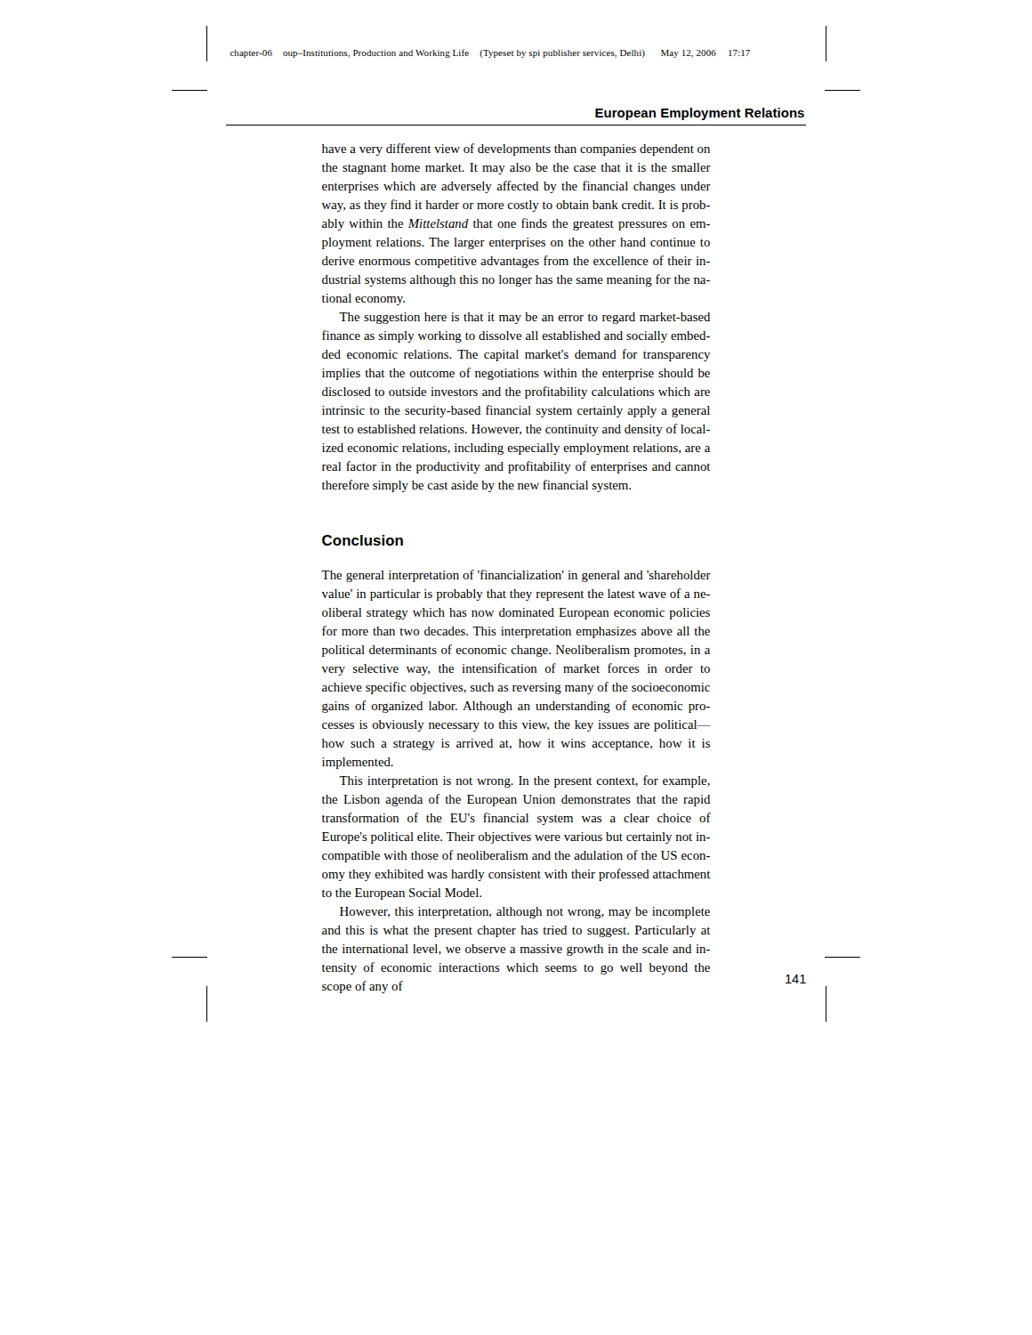chapter-06 oup–Institutions, Production and Working Life(Typeset by spi publisher services, Delhi) May 12, 200617:17
European Employment Relations
have a very different view of developments than companies dependent on the stagnant home market. It may also be the case that it is the smaller enterprises which are adversely affected by the financial changes under way, as they find it harder or more costly to obtain bank credit. It is probably within the Mittelstand that one finds the greatest pressures on employment relations. The larger enterprises on the other hand continue to derive enormous competitive advantages from the excellence of their industrial systems although this no longer has the same meaning for the national economy.
The suggestion here is that it may be an error to regard market-based finance as simply working to dissolve all established and socially embedded economic relations. The capital market's demand for transparency implies that the outcome of negotiations within the enterprise should be disclosed to outside investors and the profitability calculations which are intrinsic to the security-based financial system certainly apply a general test to established relations. However, the continuity and density of localized economic relations, including especially employment relations, are a real factor in the productivity and profitability of enterprises and cannot therefore simply be cast aside by the new financial system.
Conclusion
The general interpretation of 'financialization' in general and 'shareholder value' in particular is probably that they represent the latest wave of a neoliberal strategy which has now dominated European economic policies for more than two decades. This interpretation emphasizes above all the political determinants of economic change. Neoliberalism promotes, in a very selective way, the intensification of market forces in order to achieve specific objectives, such as reversing many of the socioeconomic gains of organized labor. Although an understanding of economic processes is obviously necessary to this view, the key issues are political—how such a strategy is arrived at, how it wins acceptance, how it is implemented.
This interpretation is not wrong. In the present context, for example, the Lisbon agenda of the European Union demonstrates that the rapid transformation of the EU's financial system was a clear choice of Europe's political elite. Their objectives were various but certainly not incompatible with those of neoliberalism and the adulation of the US economy they exhibited was hardly consistent with their professed attachment to the European Social Model.
However, this interpretation, although not wrong, may be incomplete and this is what the present chapter has tried to suggest. Particularly at the international level, we observe a massive growth in the scale and intensity of economic interactions which seems to go well beyond the scope of any of
141